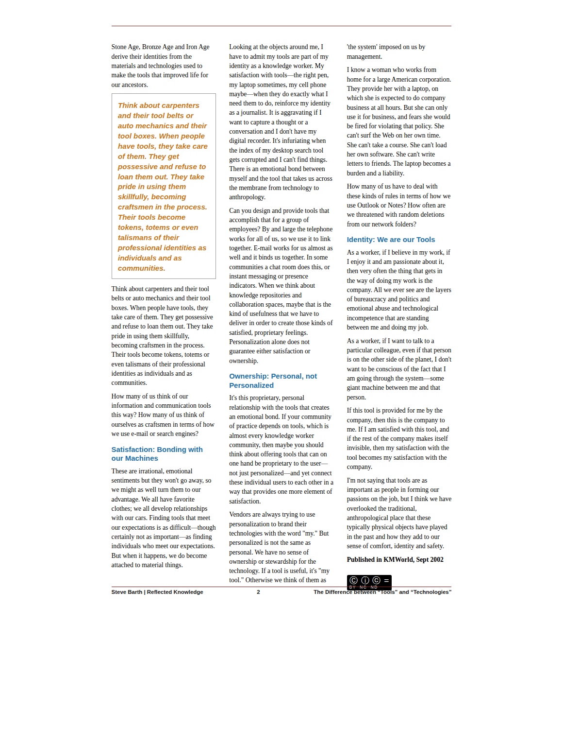Stone Age, Bronze Age and Iron Age derive their identities from the materials and technologies used to make the tools that improved life for our ancestors.
Think about carpenters and their tool belts or auto mechanics and their tool boxes. When people have tools, they take care of them. They get possessive and refuse to loan them out. They take pride in using them skillfully, becoming craftsmen in the process. Their tools become tokens, totems or even talismans of their professional identities as individuals and as communities.
Think about carpenters and their tool belts or auto mechanics and their tool boxes. When people have tools, they take care of them. They get possessive and refuse to loan them out. They take pride in using them skillfully, becoming craftsmen in the process. Their tools become tokens, totems or even talismans of their professional identities as individuals and as communities.
How many of us think of our information and communication tools this way? How many of us think of ourselves as craftsmen in terms of how we use e-mail or search engines?
Satisfaction: Bonding with our Machines
These are irrational, emotional sentiments but they won't go away, so we might as well turn them to our advantage. We all have favorite clothes; we all develop relationships with our cars. Finding tools that meet our expectations is as difficult—though certainly not as important—as finding individuals who meet our expectations. But when it happens, we do become attached to material things.
Looking at the objects around me, I have to admit my tools are part of my identity as a knowledge worker. My satisfaction with tools—the right pen, my laptop sometimes, my cell phone maybe—when they do exactly what I need them to do, reinforce my identity as a journalist. It is aggravating if I want to capture a thought or a conversation and I don't have my digital recorder. It's infuriating when the index of my desktop search tool gets corrupted and I can't find things. There is an emotional bond between myself and the tool that takes us across the membrane from technology to anthropology.
Can you design and provide tools that accomplish that for a group of employees? By and large the telephone works for all of us, so we use it to link together. E-mail works for us almost as well and it binds us together. In some communities a chat room does this, or instant messaging or presence indicators. When we think about knowledge repositories and collaboration spaces, maybe that is the kind of usefulness that we have to deliver in order to create those kinds of satisfied, proprietary feelings. Personalization alone does not guarantee either satisfaction or ownership.
Ownership: Personal, not Personalized
It's this proprietary, personal relationship with the tools that creates an emotional bond. If your community of practice depends on tools, which is almost every knowledge worker community, then maybe you should think about offering tools that can on one hand be proprietary to the user—not just personalized—and yet connect these individual users to each other in a way that provides one more element of satisfaction.
Vendors are always trying to use personalization to brand their technologies with the word "my." But personalized is not the same as personal. We have no sense of ownership or stewardship for the technology. If a tool is useful, it's "my tool." Otherwise we think of them as 'the system' imposed on us by management.
I know a woman who works from home for a large American corporation. They provide her with a laptop, on which she is expected to do company business at all hours. But she can only use it for business, and fears she would be fired for violating that policy. She can't surf the Web on her own time. She can't take a course. She can't load her own software. She can't write letters to friends. The laptop becomes a burden and a liability.
How many of us have to deal with these kinds of rules in terms of how we use Outlook or Notes? How often are we threatened with random deletions from our network folders?
Identity: We are our Tools
As a worker, if I believe in my work, if I enjoy it and am passionate about it, then very often the thing that gets in the way of doing my work is the company. All we ever see are the layers of bureaucracy and politics and emotional abuse and technological incompetence that are standing between me and doing my job.
As a worker, if I want to talk to a particular colleague, even if that person is on the other side of the planet, I don't want to be conscious of the fact that I am going through the system—some giant machine between me and that person.
If this tool is provided for me by the company, then this is the company to me. If I am satisfied with this tool, and if the rest of the company makes itself invisible, then my satisfaction with the tool becomes my satisfaction with the company.
I'm not saying that tools are as important as people in forming our passions on the job, but I think we have overlooked the traditional, anthropological place that these typically physical objects have played in the past and how they add to our sense of comfort, identity and safety.
Published in KMWorld, Sept 2002
Ⓒ ⓘ ⓒ = BY NC ND
Steve Barth | Reflected Knowledge
2
The Difference between “Tools” and “Technologies”